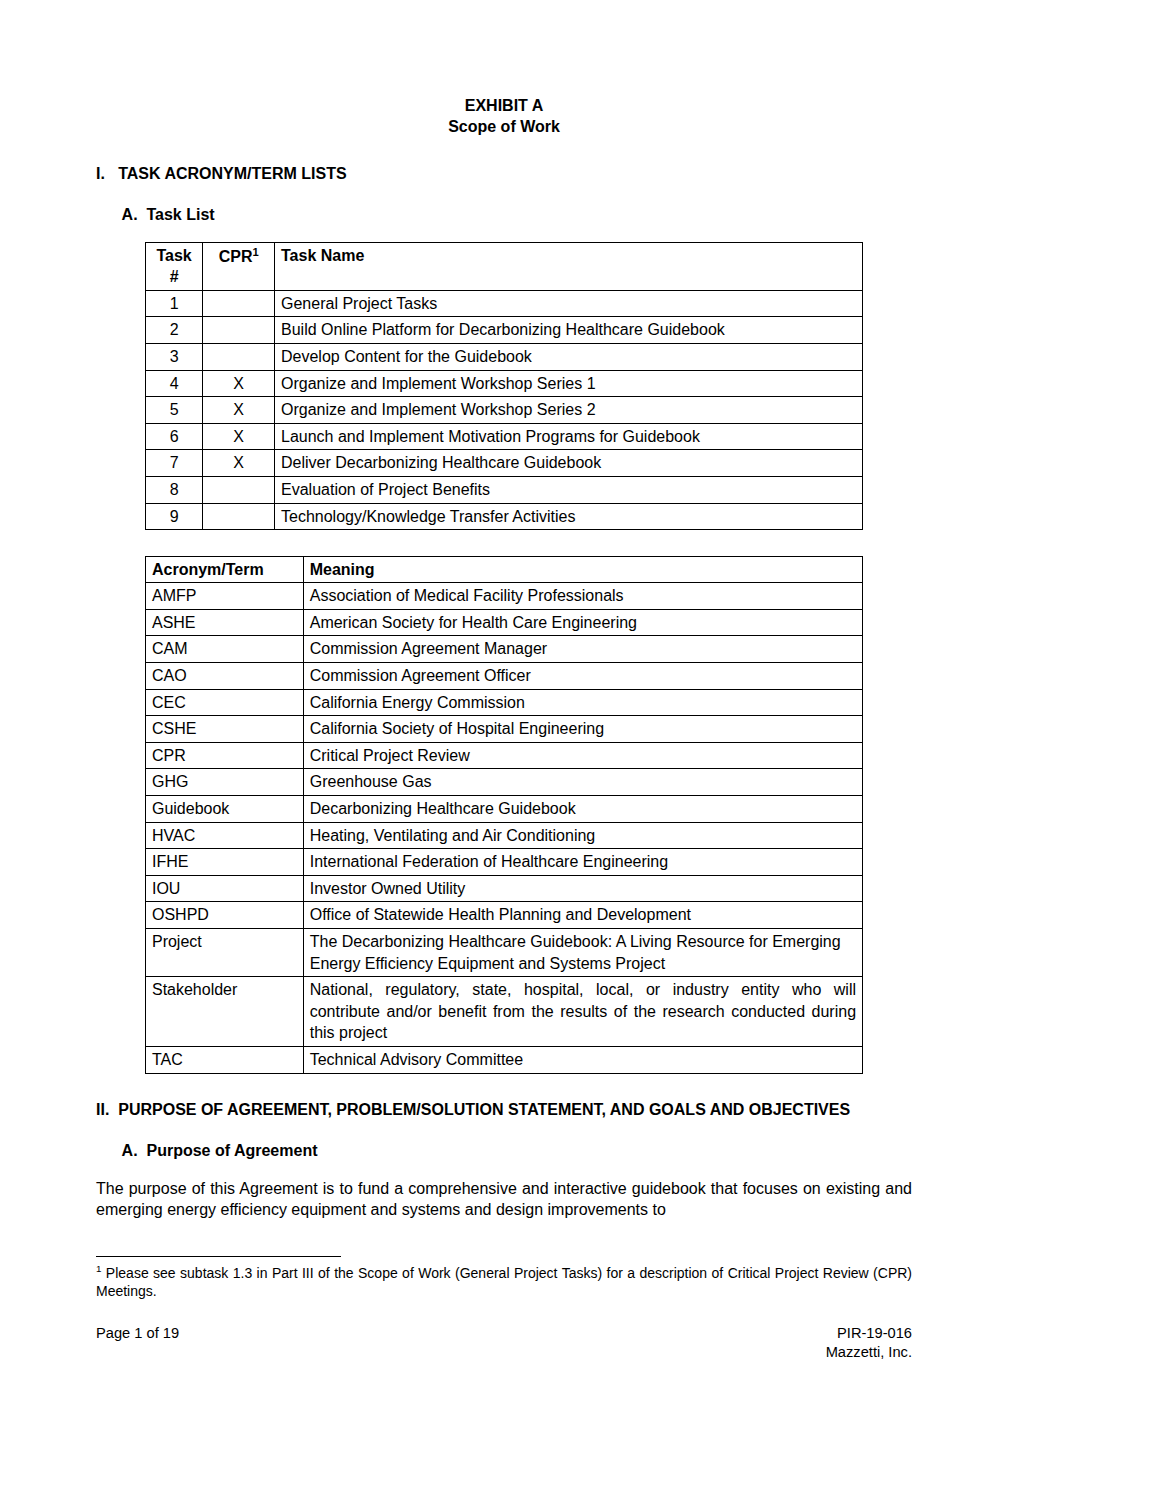EXHIBIT A
Scope of Work
I. TASK ACRONYM/TERM LISTS
A. Task List
| Task # | CPR 1 | Task Name |
| --- | --- | --- |
| 1 | | General Project Tasks |
| 2 | | Build Online Platform for Decarbonizing Healthcare Guidebook |
| 3 | | Develop Content for the Guidebook |
| 4 | X | Organize and Implement Workshop Series 1 |
| 5 | X | Organize and Implement Workshop Series 2 |
| 6 | X | Launch and Implement Motivation Programs for Guidebook |
| 7 | X | Deliver Decarbonizing Healthcare Guidebook |
| 8 | | Evaluation of Project Benefits |
| 9 | | Technology/Knowledge Transfer Activities |
| Acronym/Term | Meaning |
| --- | --- |
| AMFP | Association of Medical Facility Professionals |
| ASHE | American Society for Health Care Engineering |
| CAM | Commission Agreement Manager |
| CAO | Commission Agreement Officer |
| CEC | California Energy Commission |
| CSHE | California Society of Hospital Engineering |
| CPR | Critical Project Review |
| GHG | Greenhouse Gas |
| Guidebook | Decarbonizing Healthcare Guidebook |
| HVAC | Heating, Ventilating and Air Conditioning |
| IFHE | International Federation of Healthcare Engineering |
| IOU | Investor Owned Utility |
| OSHPD | Office of Statewide Health Planning and Development |
| Project | The Decarbonizing Healthcare Guidebook: A Living Resource for Emerging Energy Efficiency Equipment and Systems Project |
| Stakeholder | National, regulatory, state, hospital, local, or industry entity who will contribute and/or benefit from the results of the research conducted during this project |
| TAC | Technical Advisory Committee |
II. PURPOSE OF AGREEMENT, PROBLEM/SOLUTION STATEMENT, AND GOALS AND OBJECTIVES
A. Purpose of Agreement
The purpose of this Agreement is to fund a comprehensive and interactive guidebook that focuses on existing and emerging energy efficiency equipment and systems and design improvements to
1 Please see subtask 1.3 in Part III of the Scope of Work (General Project Tasks) for a description of Critical Project Review (CPR) Meetings.
Page 1 of 19
PIR-19-016
Mazzetti, Inc.